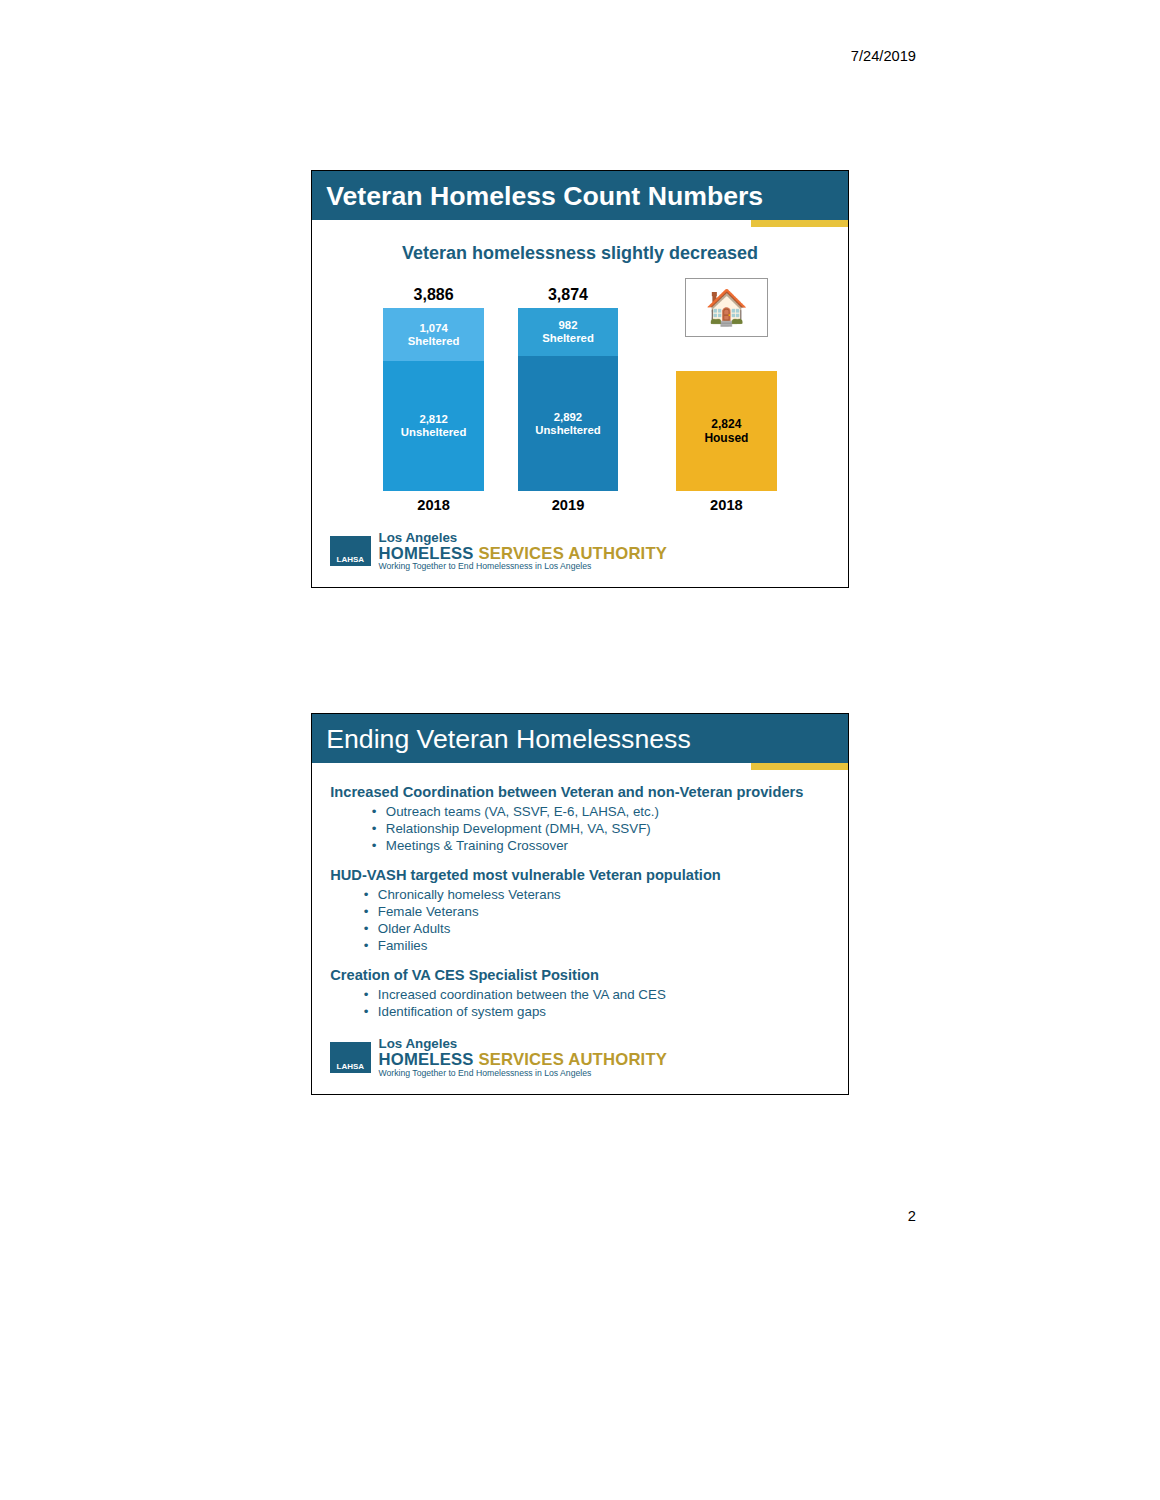7/24/2019
Veteran Homeless Count Numbers
Veteran homelessness slightly decreased
3,886
1,074
Sheltered
2,812
Unsheltered
2018
3,874
982
Sheltered
2,892
Unsheltered
2019
🏠
2,824
Housed
2018
LAHSA
Los Angeles
HOMELESS SERVICES AUTHORITY
Working Together to End Homelessness in Los Angeles
Ending Veteran Homelessness
Increased Coordination between Veteran and non-Veteran providers
Outreach teams (VA, SSVF, E-6, LAHSA, etc.)
Relationship Development (DMH, VA, SSVF)
Meetings & Training Crossover
HUD-VASH targeted most vulnerable Veteran population
Chronically homeless Veterans
Female Veterans
Older Adults
Families
Creation of VA CES Specialist Position
Increased coordination between the VA and CES
Identification of system gaps
LAHSA
Los Angeles
HOMELESS SERVICES AUTHORITY
Working Together to End Homelessness in Los Angeles
2